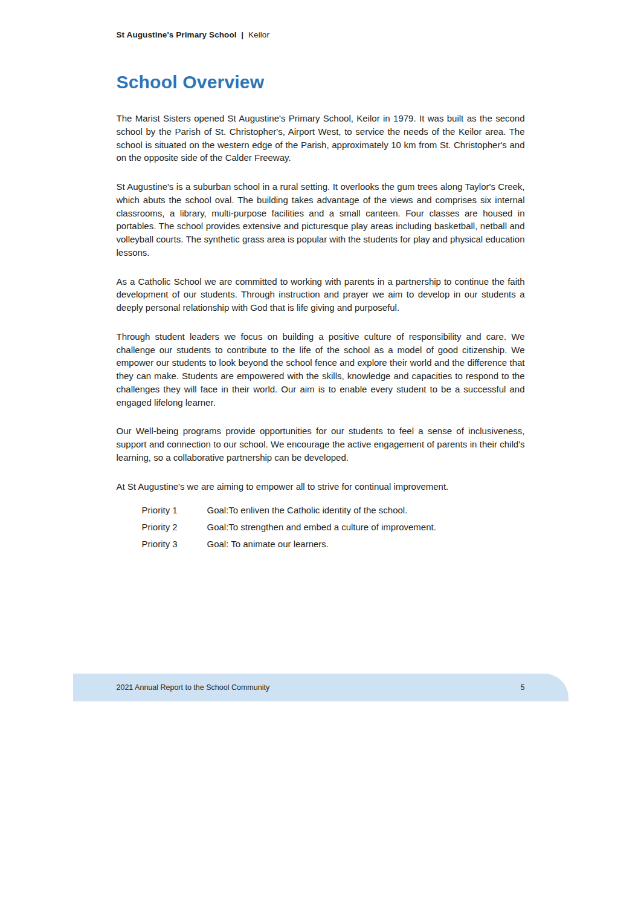St Augustine's Primary School | Keilor
School Overview
The Marist Sisters opened St Augustine's Primary School, Keilor in 1979. It was built as the second school by the Parish of St. Christopher's, Airport West, to service the needs of the Keilor area. The school is situated on the western edge of the Parish, approximately 10 km from St. Christopher's and on the opposite side of the Calder Freeway.
St Augustine's is a suburban school in a rural setting. It overlooks the gum trees along Taylor's Creek, which abuts the school oval. The building takes advantage of the views and comprises six internal classrooms, a library, multi-purpose facilities and a small canteen. Four classes are housed in portables. The school provides extensive and picturesque play areas including basketball, netball and volleyball courts. The synthetic grass area is popular with the students for play and physical education lessons.
As a Catholic School we are committed to working with parents in a partnership to continue the faith development of our students. Through instruction and prayer we aim to develop in our students a deeply personal relationship with God that is life giving and purposeful.
Through student leaders we focus on building a positive culture of responsibility and care. We challenge our students to contribute to the life of the school as a model of good citizenship. We empower our students to look beyond the school fence and explore their world and the difference that they can make. Students are empowered with the skills, knowledge and capacities to respond to the challenges they will face in their world. Our aim is to enable every student to be a successful and engaged lifelong learner.
Our Well-being programs provide opportunities for our students to feel a sense of inclusiveness, support and connection to our school. We encourage the active engagement of parents in their child's learning, so a collaborative partnership can be developed.
At St Augustine's we are aiming to empower all to strive for continual improvement.
Priority 1
Goal:To enliven the Catholic identity of the school.
Priority 2
Goal:To strengthen and embed a culture of improvement.
Priority 3
Goal: To animate our learners.
2021 Annual Report to the School Community
5